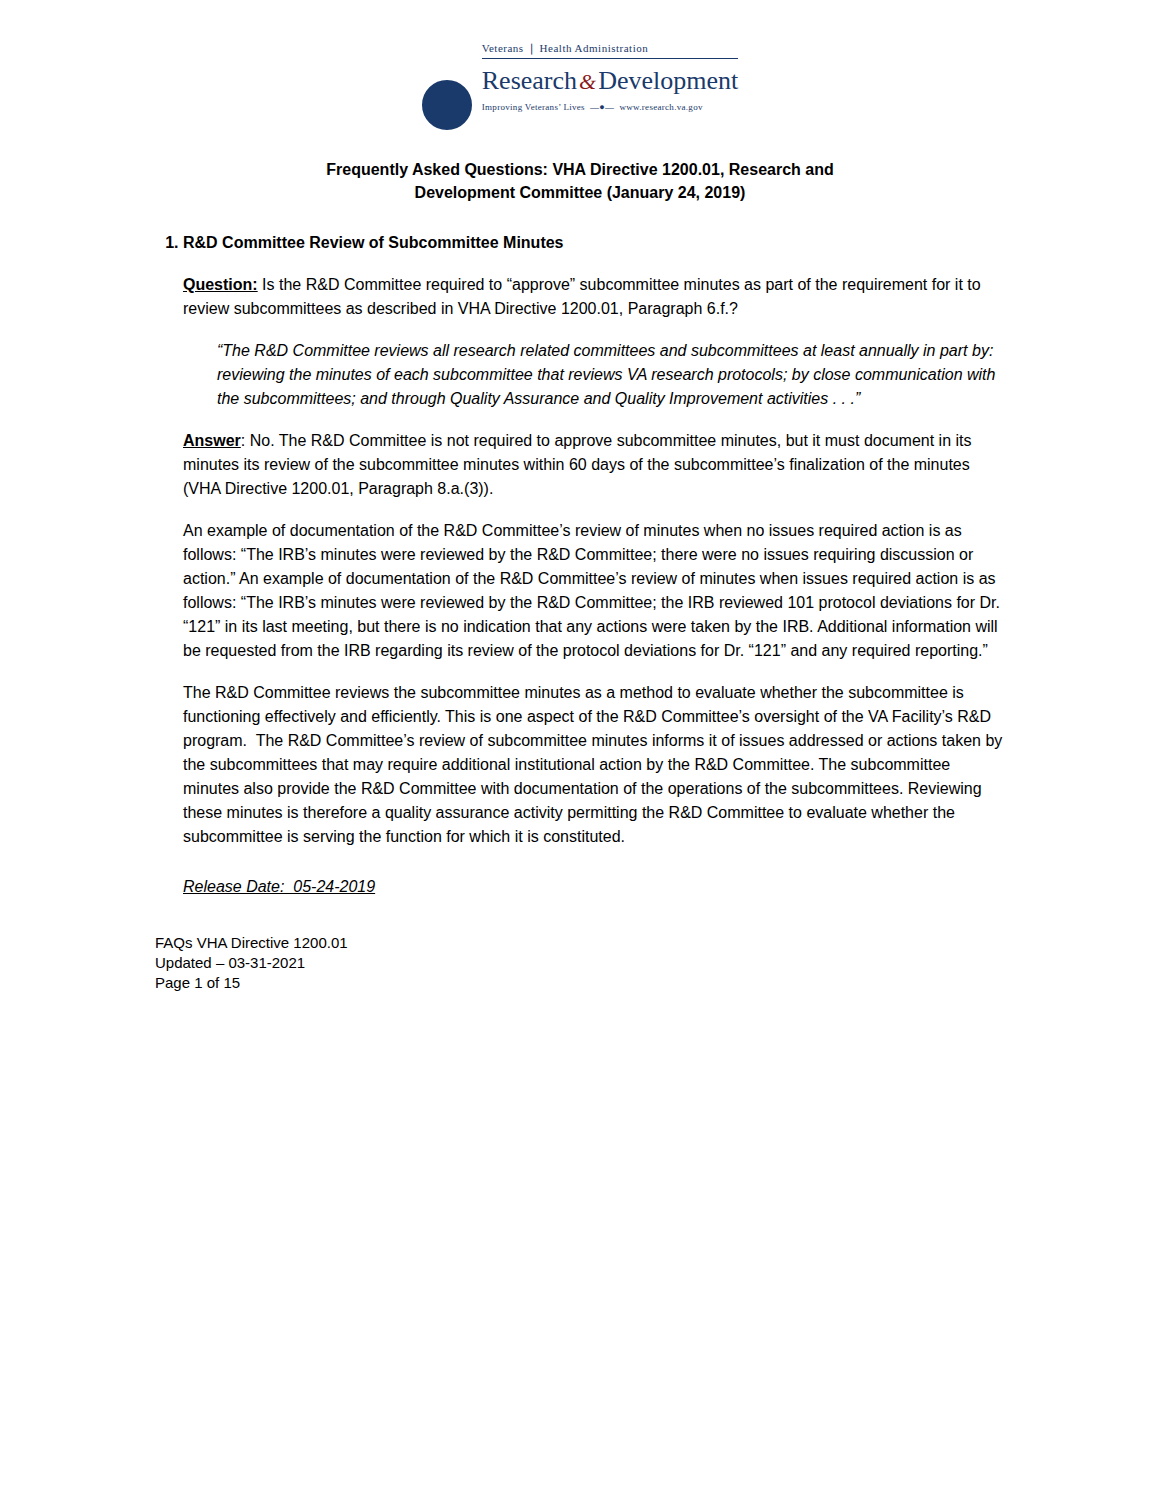Veterans ❘ Health Administration
Research&Development
Improving Veterans’ Lives —●— www.research.va.gov
Frequently Asked Questions: VHA Directive 1200.01, Research and
Development Committee (January 24, 2019)
R&D Committee Review of Subcommittee Minutes
Question: Is the R&D Committee required to “approve” subcommittee minutes as part of the requirement for it to review subcommittees as described in VHA Directive 1200.01, Paragraph 6.f.?
“The R&D Committee reviews all research related committees and subcommittees at least annually in part by: reviewing the minutes of each subcommittee that reviews VA research protocols; by close communication with the subcommittees; and through Quality Assurance and Quality Improvement activities . . .”
Answer: No. The R&D Committee is not required to approve subcommittee minutes, but it must document in its minutes its review of the subcommittee minutes within 60 days of the subcommittee’s finalization of the minutes (VHA Directive 1200.01, Paragraph 8.a.(3)).
An example of documentation of the R&D Committee’s review of minutes when no issues required action is as follows: “The IRB’s minutes were reviewed by the R&D Committee; there were no issues requiring discussion or action.” An example of documentation of the R&D Committee’s review of minutes when issues required action is as follows: “The IRB’s minutes were reviewed by the R&D Committee; the IRB reviewed 101 protocol deviations for Dr. “121” in its last meeting, but there is no indication that any actions were taken by the IRB. Additional information will be requested from the IRB regarding its review of the protocol deviations for Dr. “121” and any required reporting.”
The R&D Committee reviews the subcommittee minutes as a method to evaluate whether the subcommittee is functioning effectively and efficiently. This is one aspect of the R&D Committee’s oversight of the VA Facility’s R&D program. The R&D Committee’s review of subcommittee minutes informs it of issues addressed or actions taken by the subcommittees that may require additional institutional action by the R&D Committee. The subcommittee minutes also provide the R&D Committee with documentation of the operations of the subcommittees. Reviewing these minutes is therefore a quality assurance activity permitting the R&D Committee to evaluate whether the subcommittee is serving the function for which it is constituted.
Release Date: 05-24-2019
FAQs VHA Directive 1200.01
Updated – 03-31-2021
Page 1 of 15